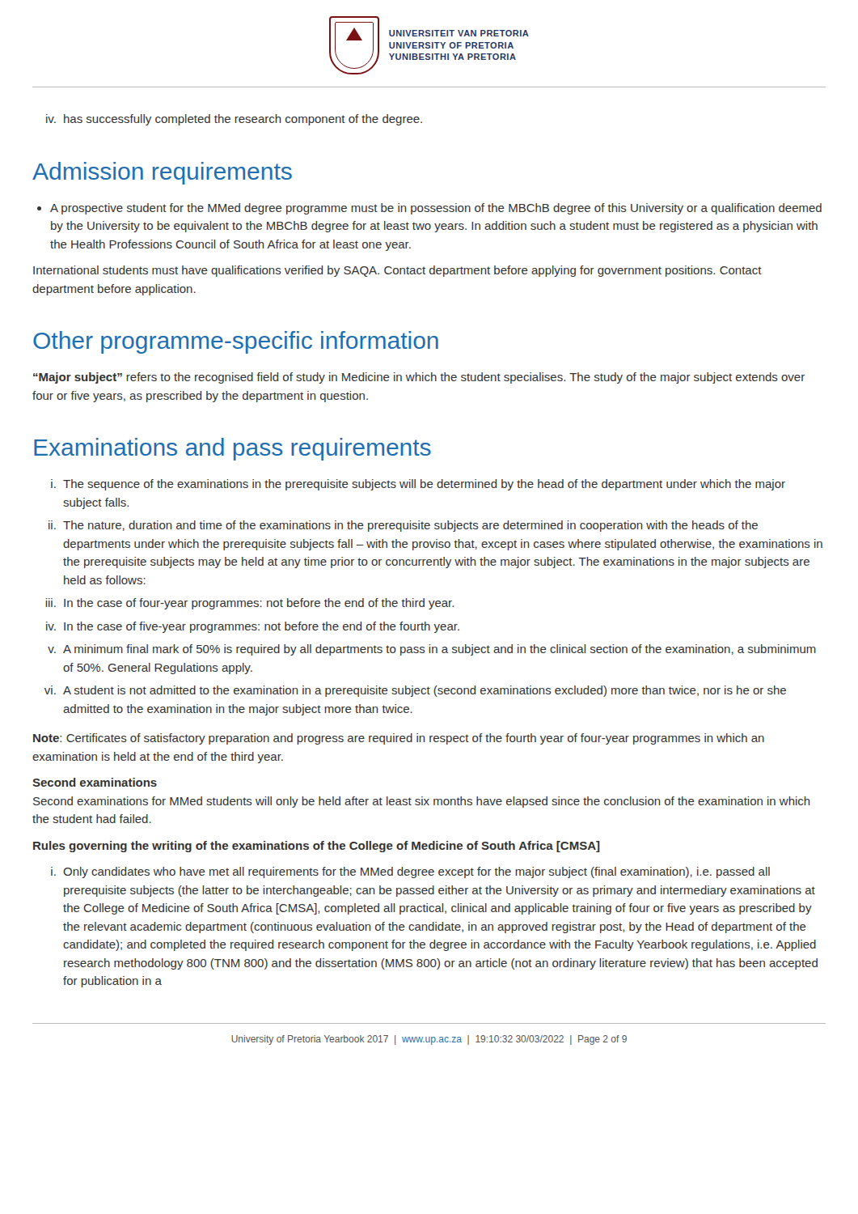UNIVERSITEIT VAN PRETORIA UNIVERSITY OF PRETORIA YUNIBESITHI YA PRETORIA
has successfully completed the research component of the degree.
Admission requirements
A prospective student for the MMed degree programme must be in possession of the MBChB degree of this University or a qualification deemed by the University to be equivalent to the MBChB degree for at least two years. In addition such a student must be registered as a physician with the Health Professions Council of South Africa for at least one year.
International students must have qualifications verified by SAQA. Contact department before applying for government positions. Contact department before application.
Other programme-specific information
“Major subject” refers to the recognised field of study in Medicine in which the student specialises. The study of the major subject extends over four or five years, as prescribed by the department in question.
Examinations and pass requirements
The sequence of the examinations in the prerequisite subjects will be determined by the head of the department under which the major subject falls.
The nature, duration and time of the examinations in the prerequisite subjects are determined in cooperation with the heads of the departments under which the prerequisite subjects fall – with the proviso that, except in cases where stipulated otherwise, the examinations in the prerequisite subjects may be held at any time prior to or concurrently with the major subject. The examinations in the major subjects are held as follows:
In the case of four-year programmes: not before the end of the third year.
In the case of five-year programmes: not before the end of the fourth year.
A minimum final mark of 50% is required by all departments to pass in a subject and in the clinical section of the examination, a subminimum of 50%. General Regulations apply.
A student is not admitted to the examination in a prerequisite subject (second examinations excluded) more than twice, nor is he or she admitted to the examination in the major subject more than twice.
Note: Certificates of satisfactory preparation and progress are required in respect of the fourth year of four-year programmes in which an examination is held at the end of the third year.
Second examinations
Second examinations for MMed students will only be held after at least six months have elapsed since the conclusion of the examination in which the student had failed.
Rules governing the writing of the examinations of the College of Medicine of South Africa [CMSA]
Only candidates who have met all requirements for the MMed degree except for the major subject (final examination), i.e. passed all prerequisite subjects (the latter to be interchangeable; can be passed either at the University or as primary and intermediary examinations at the College of Medicine of South Africa [CMSA], completed all practical, clinical and applicable training of four or five years as prescribed by the relevant academic department (continuous evaluation of the candidate, in an approved registrar post, by the Head of department of the candidate); and completed the required research component for the degree in accordance with the Faculty Yearbook regulations, i.e. Applied research methodology 800 (TNM 800) and the dissertation (MMS 800) or an article (not an ordinary literature review) that has been accepted for publication in a
University of Pretoria Yearbook 2017 | www.up.ac.za | 19:10:32 30/03/2022 | Page 2 of 9